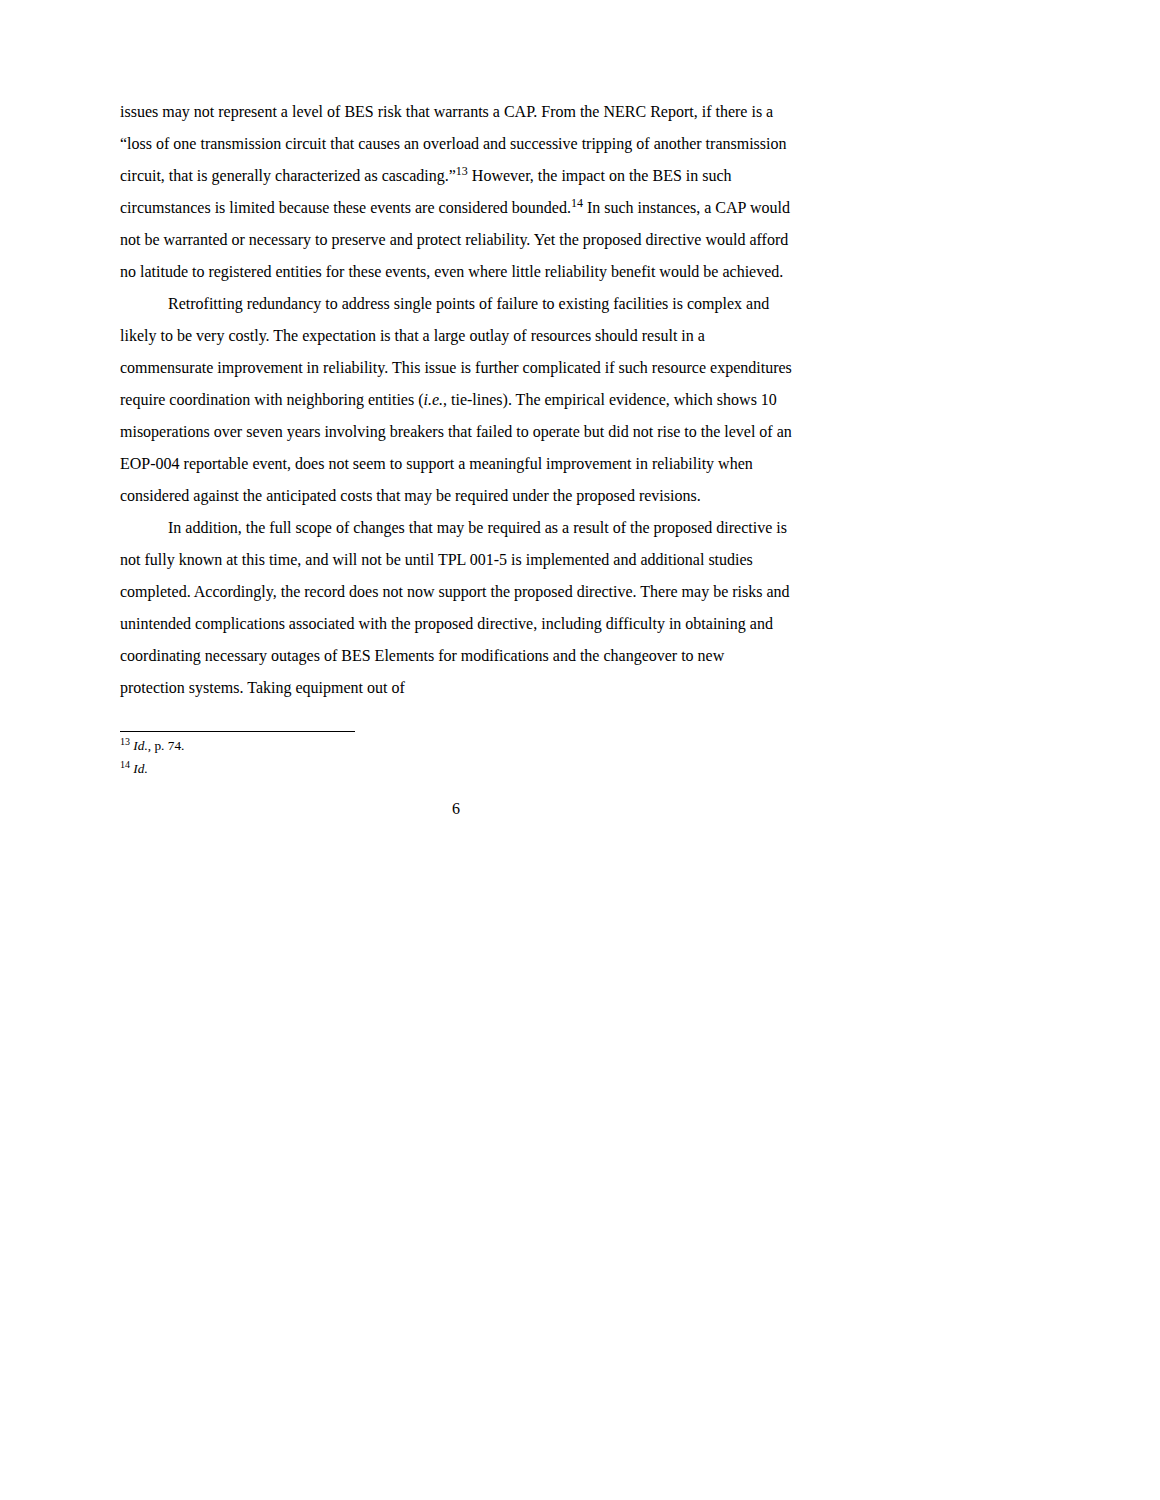issues may not represent a level of BES risk that warrants a CAP. From the NERC Report, if there is a “loss of one transmission circuit that causes an overload and successive tripping of another transmission circuit, that is generally characterized as cascading.”13 However, the impact on the BES in such circumstances is limited because these events are considered bounded.14 In such instances, a CAP would not be warranted or necessary to preserve and protect reliability. Yet the proposed directive would afford no latitude to registered entities for these events, even where little reliability benefit would be achieved.
Retrofitting redundancy to address single points of failure to existing facilities is complex and likely to be very costly. The expectation is that a large outlay of resources should result in a commensurate improvement in reliability. This issue is further complicated if such resource expenditures require coordination with neighboring entities (i.e., tie-lines). The empirical evidence, which shows 10 misoperations over seven years involving breakers that failed to operate but did not rise to the level of an EOP-004 reportable event, does not seem to support a meaningful improvement in reliability when considered against the anticipated costs that may be required under the proposed revisions.
In addition, the full scope of changes that may be required as a result of the proposed directive is not fully known at this time, and will not be until TPL 001-5 is implemented and additional studies completed. Accordingly, the record does not now support the proposed directive. There may be risks and unintended complications associated with the proposed directive, including difficulty in obtaining and coordinating necessary outages of BES Elements for modifications and the changeover to new protection systems. Taking equipment out of
13 Id., p. 74.
14 Id.
6